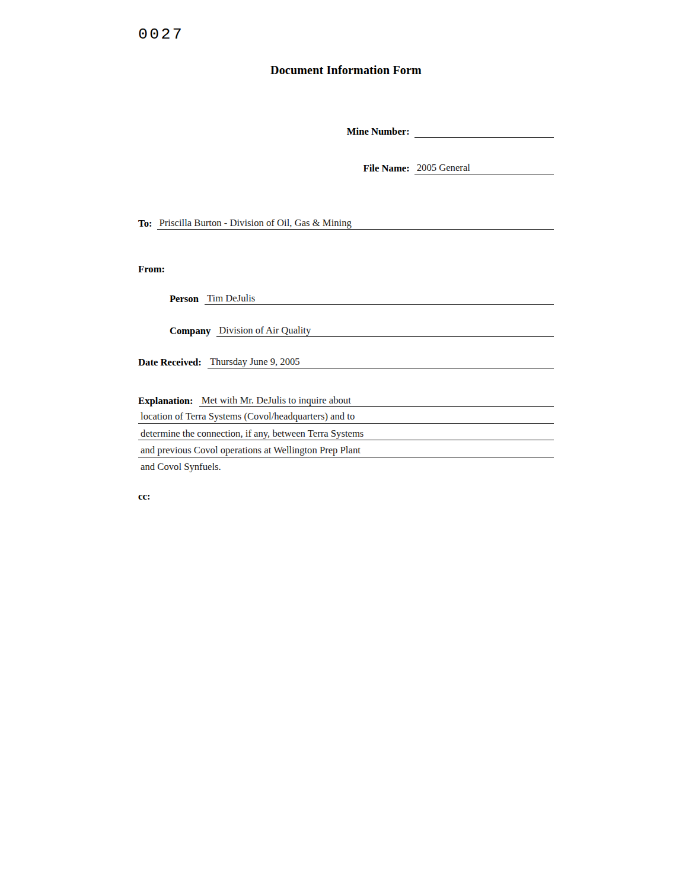0027
Document Information Form
Mine Number:
File Name: 2005 General
To: Priscilla Burton - Division of Oil, Gas & Mining
From:
Person Tim DeJulis
Company Division of Air Quality
Date Received: Thursday June 9, 2005
Explanation: Met with Mr. DeJulis to inquire about
location of Terra Systems (Covol/headquarters) and to
determine the connection, if any, between Terra Systems
and previous Covol operations at Wellington Prep Plant
and Covol Synfuels.
cc: